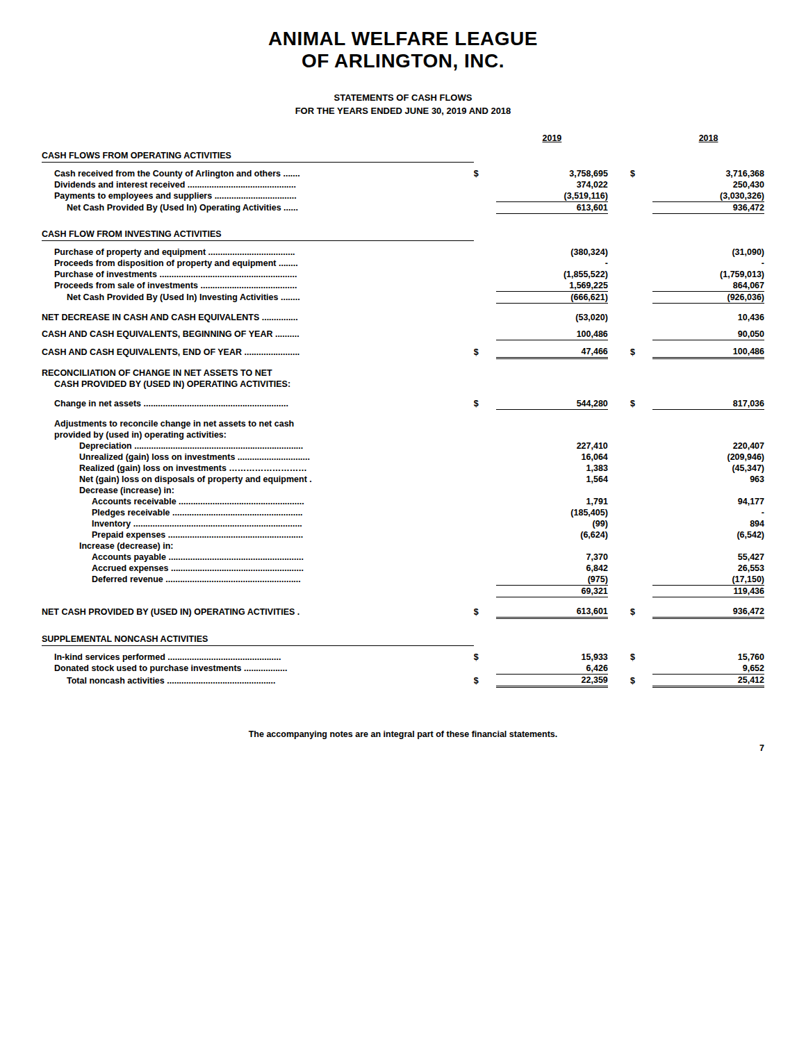ANIMAL WELFARE LEAGUE
OF ARLINGTON, INC.
STATEMENTS OF CASH FLOWS
FOR THE YEARS ENDED JUNE 30, 2019 AND 2018
| | | 2019 | | | 2018 |
| CASH FLOWS FROM OPERATING ACTIVITIES | |
| Cash received from the County of Arlington and others ....... | $ | 3,758,695 | | $ | 3,716,368 |
| Dividends and interest received ............................................. | | 374,022 | | | 250,430 |
| Payments to employees and suppliers .................................. | | (3,519,116) | | | (3,030,326) |
| Net Cash Provided By (Used In) Operating Activities ...... | | 613,601 | | | 936,472 |
| CASH FLOW FROM INVESTING ACTIVITIES | |
| Purchase of property and equipment .................................... | | (380,324) | | | (31,090) |
| Proceeds from disposition of property and equipment ........ | | - | | | - |
| Purchase of investments ......................................................... | | (1,855,522) | | | (1,759,013) |
| Proceeds from sale of investments ........................................ | | 1,569,225 | | | 864,067 |
| Net Cash Provided By (Used In) Investing Activities ........ | | (666,621) | | | (926,036) |
| NET DECREASE IN CASH AND CASH EQUIVALENTS ............... | | (53,020) | | | 10,436 |
| CASH AND CASH EQUIVALENTS, BEGINNING OF YEAR .......... | | 100,486 | | | 90,050 |
| CASH AND CASH EQUIVALENTS, END OF YEAR ....................... | $ | 47,466 | | $ | 100,486 |
| RECONCILIATION OF CHANGE IN NET ASSETS TO NET | |
| CASH PROVIDED BY (USED IN) OPERATING ACTIVITIES: | |
| Change in net assets ............................................................ | $ | 544,280 | | $ | 817,036 |
| Adjustments to reconcile change in net assets to net cash | |
| provided by (used in) operating activities: | |
| Depreciation ...................................................................... | | 227,410 | | | 220,407 |
| Unrealized (gain) loss on investments .............................. | | 16,064 | | | (209,946) |
| Realized (gain) loss on investments ……………………… | | 1,383 | | | (45,347) |
| Net (gain) loss on disposals of property and equipment . | | 1,564 | | | 963 |
| Decrease (increase) in: | |
| Accounts receivable .................................................... | | 1,791 | | | 94,177 |
| Pledges receivable ...................................................... | | (185,405) | | | - |
| Inventory ...................................................................... | | (99) | | | 894 |
| Prepaid expenses ........................................................ | | (6,624) | | | (6,542) |
| Increase (decrease) in: | |
| Accounts payable ........................................................ | | 7,370 | | | 55,427 |
| Accrued expenses ....................................................... | | 6,842 | | | 26,553 |
| Deferred revenue ........................................................ | | (975) | | | (17,150) |
| | | 69,321 | | | 119,436 |
| NET CASH PROVIDED BY (USED IN) OPERATING ACTIVITIES . | $ | 613,601 | | $ | 936,472 |
| SUPPLEMENTAL NONCASH ACTIVITIES | |
| In-kind services performed ............................................... | $ | 15,933 | | $ | 15,760 |
| Donated stock used to purchase investments .................. | | 6,426 | | | 9,652 |
| Total noncash activities ............................................. | $ | 22,359 | | $ | 25,412 |
The accompanying notes are an integral part of these financial statements.
7